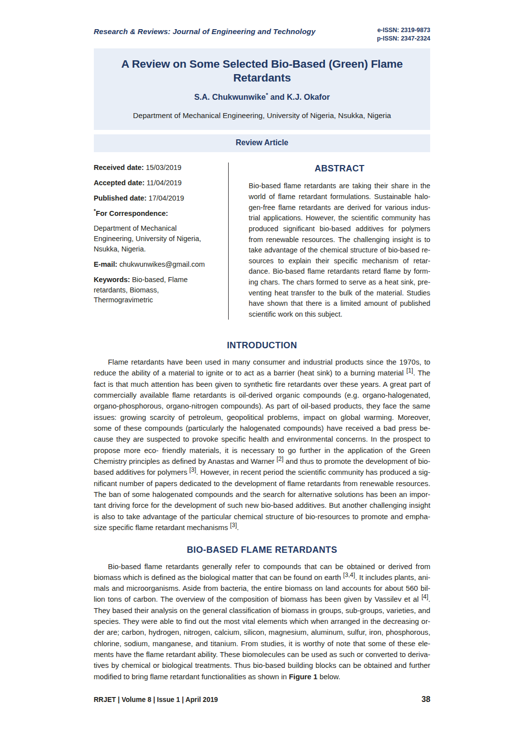Research & Reviews: Journal of Engineering and Technology
e-ISSN: 2319-9873
p-ISSN: 2347-2324
A Review on Some Selected Bio-Based (Green) Flame Retardants
S.A. Chukwunwike* and K.J. Okafor
Department of Mechanical Engineering, University of Nigeria, Nsukka, Nigeria
Review Article
Received date: 15/03/2019
Accepted date: 11/04/2019
Published date: 17/04/2019
*For Correspondence:
Department of Mechanical Engineering, University of Nigeria, Nsukka, Nigeria.
E-mail: chukwunwikes@gmail.com
Keywords: Bio-based, Flame retardants, Biomass, Thermogravimetric
ABSTRACT
Bio-based flame retardants are taking their share in the world of flame retardant formulations. Sustainable halogen-free flame retardants are derived for various industrial applications. However, the scientific community has produced significant bio-based additives for polymers from renewable resources. The challenging insight is to take advantage of the chemical structure of bio-based resources to explain their specific mechanism of retardance. Bio-based flame retardants retard flame by forming chars. The chars formed to serve as a heat sink, preventing heat transfer to the bulk of the material. Studies have shown that there is a limited amount of published scientific work on this subject.
INTRODUCTION
Flame retardants have been used in many consumer and industrial products since the 1970s, to reduce the ability of a material to ignite or to act as a barrier (heat sink) to a burning material [1]. The fact is that much attention has been given to synthetic fire retardants over these years. A great part of commercially available flame retardants is oil-derived organic compounds (e.g. organo-halogenated, organo-phosphorous, organo-nitrogen compounds). As part of oil-based products, they face the same issues: growing scarcity of petroleum, geopolitical problems, impact on global warming. Moreover, some of these compounds (particularly the halogenated compounds) have received a bad press because they are suspected to provoke specific health and environmental concerns. In the prospect to propose more eco- friendly materials, it is necessary to go further in the application of the Green Chemistry principles as defined by Anastas and Warner [2] and thus to promote the development of bio-based additives for polymers [3]. However, in recent period the scientific community has produced a significant number of papers dedicated to the development of flame retardants from renewable resources. The ban of some halogenated compounds and the search for alternative solutions has been an important driving force for the development of such new bio-based additives. But another challenging insight is also to take advantage of the particular chemical structure of bio-resources to promote and emphasize specific flame retardant mechanisms [3].
BIO-BASED FLAME RETARDANTS
Bio-based flame retardants generally refer to compounds that can be obtained or derived from biomass which is defined as the biological matter that can be found on earth [3,4]. It includes plants, animals and microorganisms. Aside from bacteria, the entire biomass on land accounts for about 560 billion tons of carbon. The overview of the composition of biomass has been given by Vassilev et al [4]. They based their analysis on the general classification of biomass in groups, sub-groups, varieties, and species. They were able to find out the most vital elements which when arranged in the decreasing order are; carbon, hydrogen, nitrogen, calcium, silicon, magnesium, aluminum, sulfur, iron, phosphorous, chlorine, sodium, manganese, and titanium. From studies, it is worthy of note that some of these elements have the flame retardant ability. These biomolecules can be used as such or converted to derivatives by chemical or biological treatments. Thus bio-based building blocks can be obtained and further modified to bring flame retardant functionalities as shown in Figure 1 below.
RRJET | Volume 8 | Issue 1 | April 2019
38